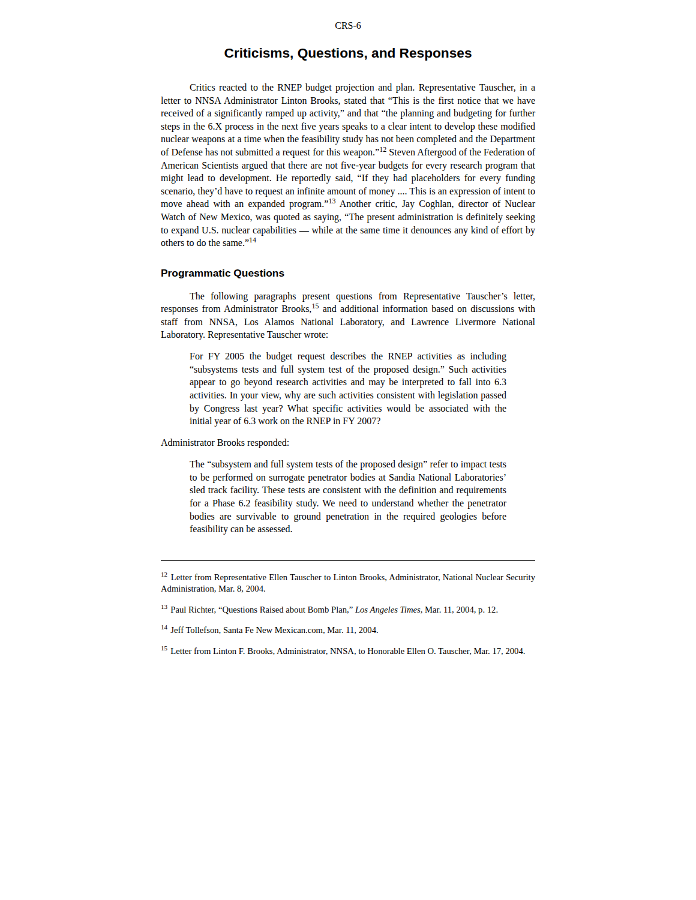CRS-6
Criticisms, Questions, and Responses
Critics reacted to the RNEP budget projection and plan. Representative Tauscher, in a letter to NNSA Administrator Linton Brooks, stated that “This is the first notice that we have received of a significantly ramped up activity,” and that “the planning and budgeting for further steps in the 6.X process in the next five years speaks to a clear intent to develop these modified nuclear weapons at a time when the feasibility study has not been completed and the Department of Defense has not submitted a request for this weapon.”12 Steven Aftergood of the Federation of American Scientists argued that there are not five-year budgets for every research program that might lead to development. He reportedly said, “If they had placeholders for every funding scenario, they’d have to request an infinite amount of money .... This is an expression of intent to move ahead with an expanded program.”13 Another critic, Jay Coghlan, director of Nuclear Watch of New Mexico, was quoted as saying, “The present administration is definitely seeking to expand U.S. nuclear capabilities — while at the same time it denounces any kind of effort by others to do the same.”14
Programmatic Questions
The following paragraphs present questions from Representative Tauscher’s letter, responses from Administrator Brooks,15 and additional information based on discussions with staff from NNSA, Los Alamos National Laboratory, and Lawrence Livermore National Laboratory. Representative Tauscher wrote:
For FY 2005 the budget request describes the RNEP activities as including “subsystems tests and full system test of the proposed design.” Such activities appear to go beyond research activities and may be interpreted to fall into 6.3 activities. In your view, why are such activities consistent with legislation passed by Congress last year? What specific activities would be associated with the initial year of 6.3 work on the RNEP in FY 2007?
Administrator Brooks responded:
The “subsystem and full system tests of the proposed design” refer to impact tests to be performed on surrogate penetrator bodies at Sandia National Laboratories’ sled track facility. These tests are consistent with the definition and requirements for a Phase 6.2 feasibility study. We need to understand whether the penetrator bodies are survivable to ground penetration in the required geologies before feasibility can be assessed.
12 Letter from Representative Ellen Tauscher to Linton Brooks, Administrator, National Nuclear Security Administration, Mar. 8, 2004.
13 Paul Richter, “Questions Raised about Bomb Plan,” Los Angeles Times, Mar. 11, 2004, p. 12.
14 Jeff Tollefson, Santa Fe New Mexican.com, Mar. 11, 2004.
15 Letter from Linton F. Brooks, Administrator, NNSA, to Honorable Ellen O. Tauscher, Mar. 17, 2004.